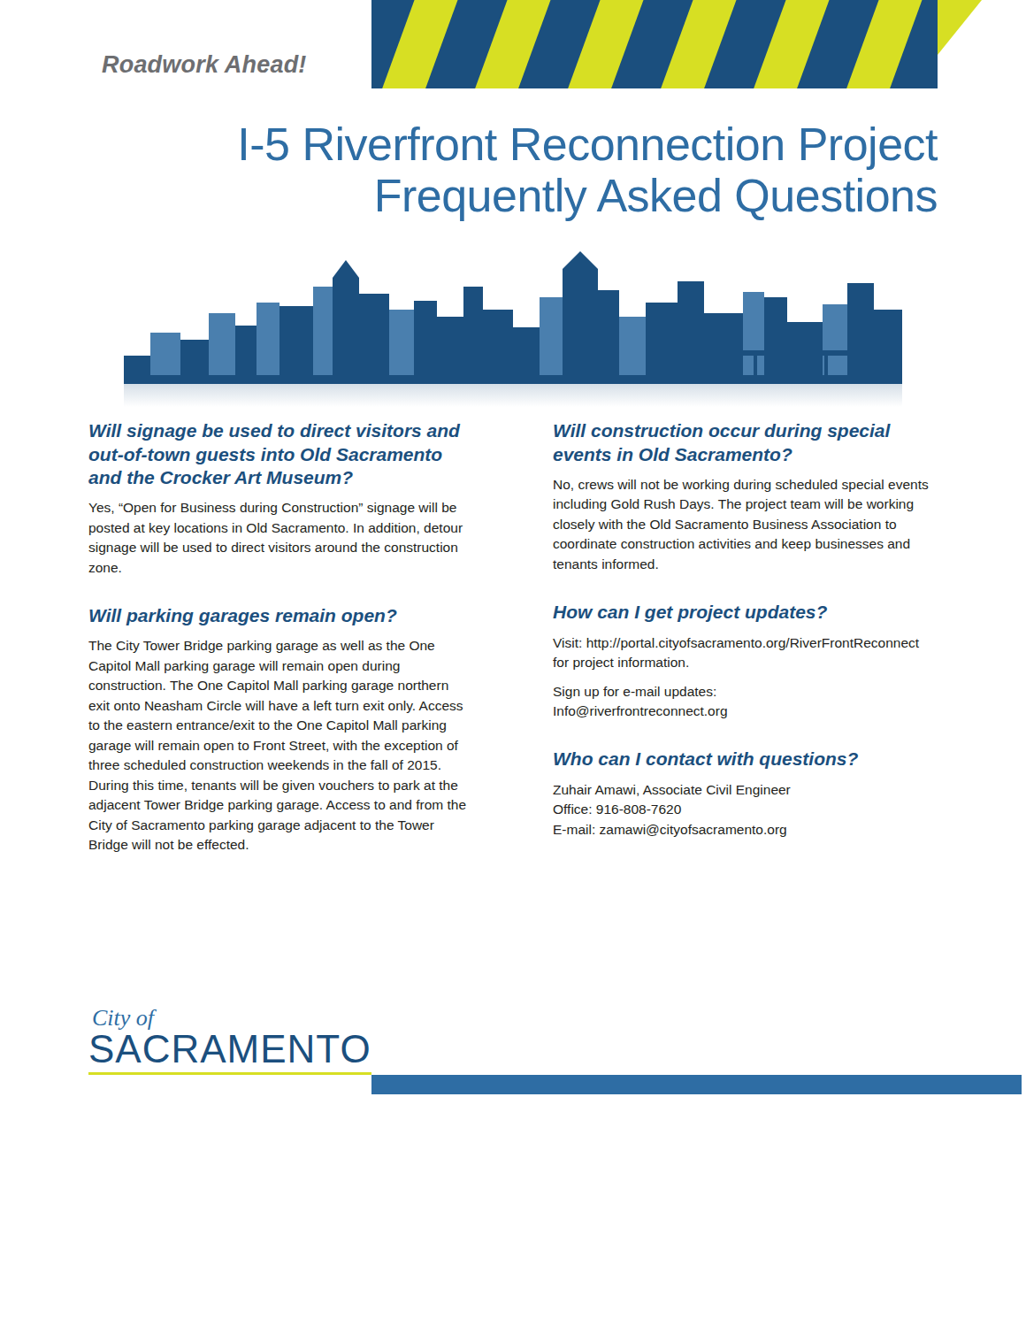Roadwork Ahead!
I-5 Riverfront Reconnection Project
Frequently Asked Questions
Will signage be used to direct visitors and out-of-town guests into Old Sacramento and the Crocker Art Museum?
Yes, “Open for Business during Construction” signage will be posted at key locations in Old Sacramento. In addition, detour signage will be used to direct visitors around the construction zone.
Will parking garages remain open?
The City Tower Bridge parking garage as well as the One Capitol Mall parking garage will remain open during construction. The One Capitol Mall parking garage northern exit onto Neasham Circle will have a left turn exit only. Access to the eastern entrance/exit to the One Capitol Mall parking garage will remain open to Front Street, with the exception of three scheduled construction weekends in the fall of 2015. During this time, tenants will be given vouchers to park at the adjacent Tower Bridge parking garage. Access to and from the City of Sacramento parking garage adjacent to the Tower Bridge will not be effected.
Will construction occur during special events in Old Sacramento?
No, crews will not be working during scheduled special events including Gold Rush Days. The project team will be working closely with the Old Sacramento Business Association to coordinate construction activities and keep businesses and tenants informed.
How can I get project updates?
Visit: http://portal.cityofsacramento.org/RiverFrontReconnect for project information.
Sign up for e-mail updates:
Info@riverfrontreconnect.org
Who can I contact with questions?
Zuhair Amawi, Associate Civil Engineer
Office: 916-808-7620
E-mail: zamawi@cityofsacramento.org
City of SACRAMENTO